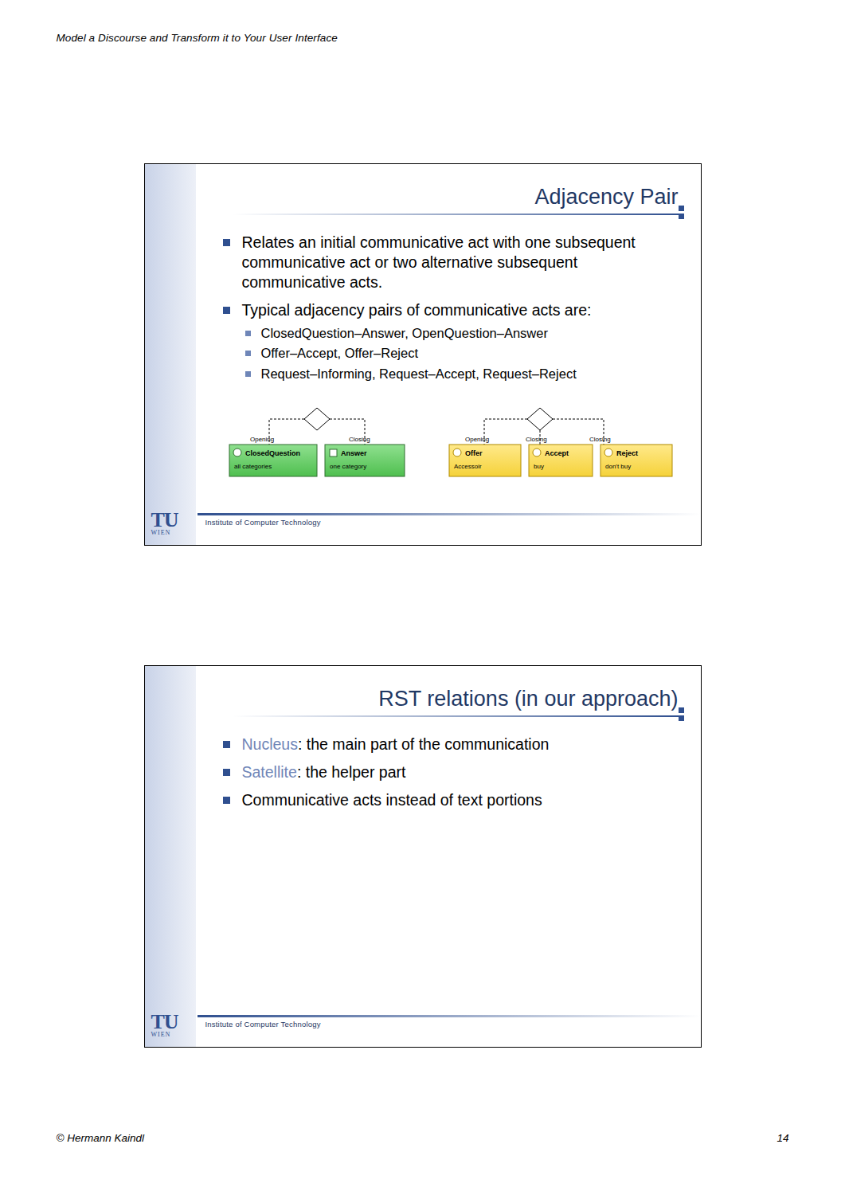Model a Discourse and Transform it to Your User Interface
Adjacency Pair
Relates an initial communicative act with one subsequent communicative act or two alternative subsequent communicative acts.
Typical adjacency pairs of communicative acts are:
ClosedQuestion–Answer, OpenQuestion–Answer
Offer–Accept, Offer–Reject
Request–Informing, Request–Accept, Request–Reject
Opening Closing ClosedQuestion all categories Answer one category Opening Closing Closing Offer Accessoir Accept buy Reject don't buy
Institute of Computer Technology
TU
WIEN
RST relations (in our approach)
Nucleus: the main part of the communication
Satellite: the helper part
Communicative acts instead of text portions
Institute of Computer Technology
TU
WIEN
© Hermann Kaindl
14